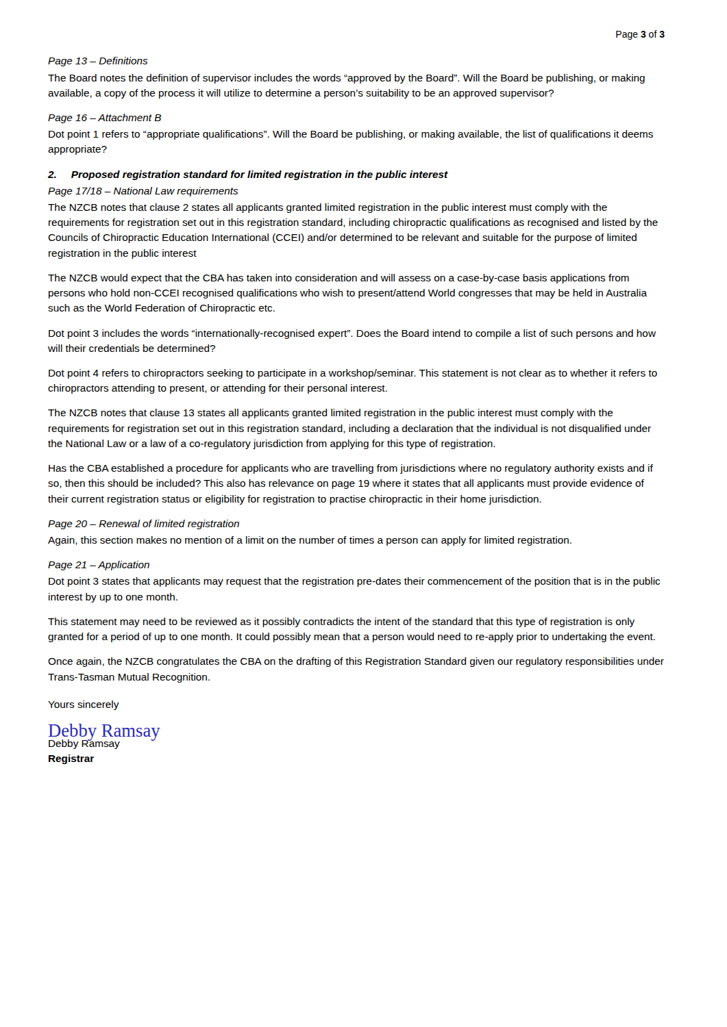Page 3 of 3
Page 13 – Definitions
The Board notes the definition of supervisor includes the words “approved by the Board”. Will the Board be publishing, or making available, a copy of the process it will utilize to determine a person’s suitability to be an approved supervisor?
Page 16 – Attachment B
Dot point 1 refers to “appropriate qualifications”. Will the Board be publishing, or making available, the list of qualifications it deems appropriate?
2. Proposed registration standard for limited registration in the public interest
Page 17/18 – National Law requirements
The NZCB notes that clause 2 states all applicants granted limited registration in the public interest must comply with the requirements for registration set out in this registration standard, including chiropractic qualifications as recognised and listed by the Councils of Chiropractic Education International (CCEI) and/or determined to be relevant and suitable for the purpose of limited registration in the public interest
The NZCB would expect that the CBA has taken into consideration and will assess on a case-by-case basis applications from persons who hold non-CCEI recognised qualifications who wish to present/attend World congresses that may be held in Australia such as the World Federation of Chiropractic etc.
Dot point 3 includes the words “internationally-recognised expert”. Does the Board intend to compile a list of such persons and how will their credentials be determined?
Dot point 4 refers to chiropractors seeking to participate in a workshop/seminar. This statement is not clear as to whether it refers to chiropractors attending to present, or attending for their personal interest.
The NZCB notes that clause 13 states all applicants granted limited registration in the public interest must comply with the requirements for registration set out in this registration standard, including a declaration that the individual is not disqualified under the National Law or a law of a co-regulatory jurisdiction from applying for this type of registration.
Has the CBA established a procedure for applicants who are travelling from jurisdictions where no regulatory authority exists and if so, then this should be included? This also has relevance on page 19 where it states that all applicants must provide evidence of their current registration status or eligibility for registration to practise chiropractic in their home jurisdiction.
Page 20 – Renewal of limited registration
Again, this section makes no mention of a limit on the number of times a person can apply for limited registration.
Page 21 – Application
Dot point 3 states that applicants may request that the registration pre-dates their commencement of the position that is in the public interest by up to one month.
This statement may need to be reviewed as it possibly contradicts the intent of the standard that this type of registration is only granted for a period of up to one month. It could possibly mean that a person would need to re-apply prior to undertaking the event.
Once again, the NZCB congratulates the CBA on the drafting of this Registration Standard given our regulatory responsibilities under Trans-Tasman Mutual Recognition.
Yours sincerely
Debby Ramsay
Debby Ramsay
Registrar